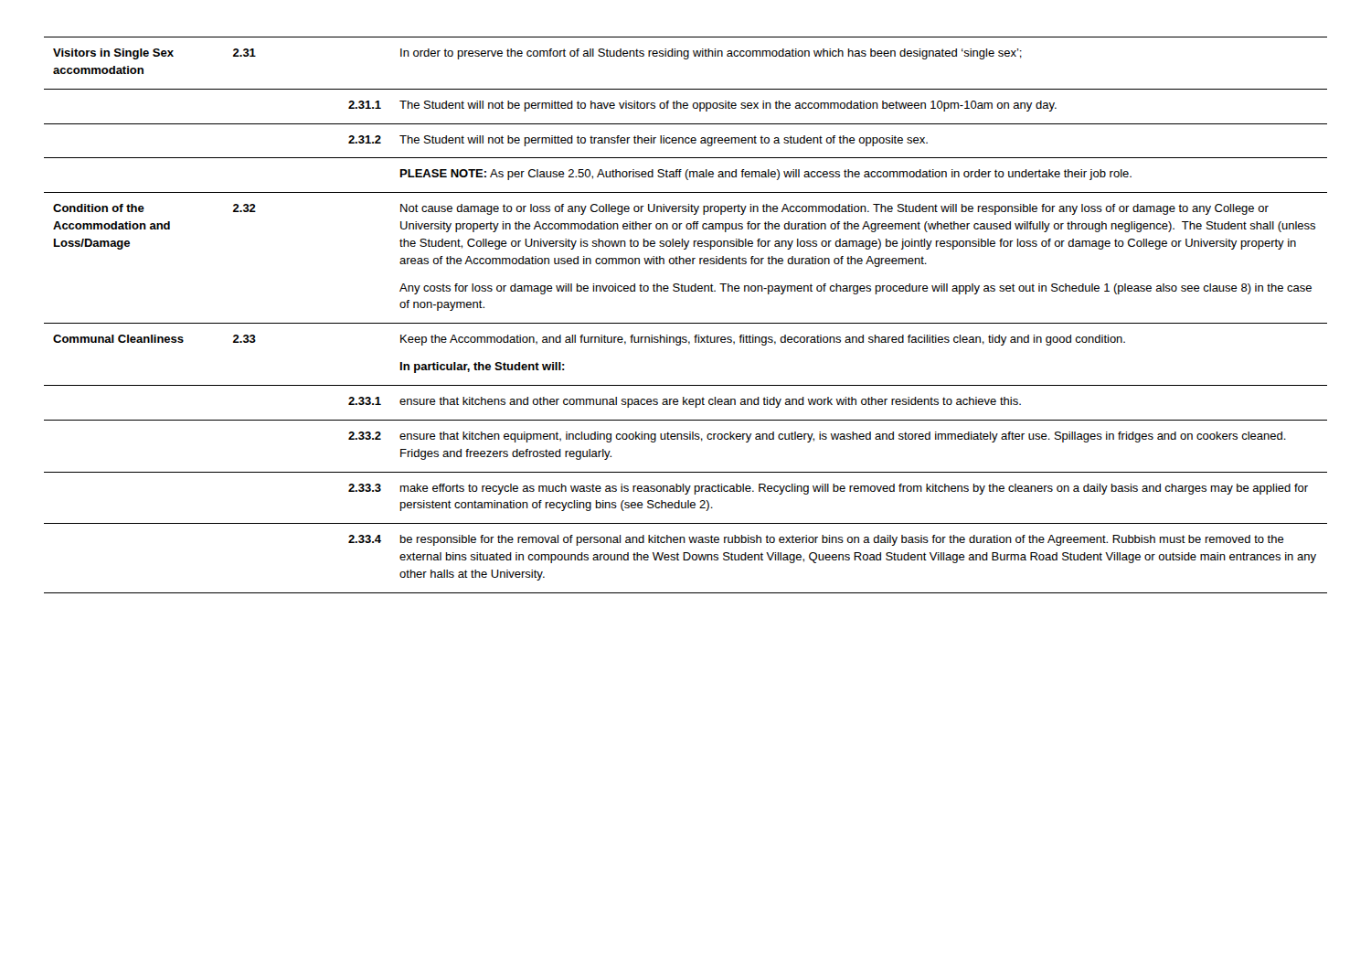| Visitors in Single Sex accommodation | 2.31 | | In order to preserve the comfort of all Students residing within accommodation which has been designated ‘single sex’; |
| | | 2.31.1 | The Student will not be permitted to have visitors of the opposite sex in the accommodation between 10pm-10am on any day. |
| | | 2.31.2 | The Student will not be permitted to transfer their licence agreement to a student of the opposite sex. |
| | | | PLEASE NOTE: As per Clause 2.50, Authorised Staff (male and female) will access the accommodation in order to undertake their job role. |
| Condition of the Accommodation and Loss/Damage | 2.32 | | Not cause damage to or loss of any College or University property in the Accommodation. The Student will be responsible for any loss of or damage to any College or University property in the Accommodation either on or off campus for the duration of the Agreement (whether caused wilfully or through negligence). The Student shall (unless the Student, College or University is shown to be solely responsible for any loss or damage) be jointly responsible for loss of or damage to College or University property in areas of the Accommodation used in common with other residents for the duration of the Agreement. Any costs for loss or damage will be invoiced to the Student. The non-payment of charges procedure will apply as set out in Schedule 1 (please also see clause 8) in the case of non-payment. |
| Communal Cleanliness | 2.33 | | Keep the Accommodation, and all furniture, furnishings, fixtures, fittings, decorations and shared facilities clean, tidy and in good condition. In particular, the Student will: |
| | | 2.33.1 | ensure that kitchens and other communal spaces are kept clean and tidy and work with other residents to achieve this. |
| | | 2.33.2 | ensure that kitchen equipment, including cooking utensils, crockery and cutlery, is washed and stored immediately after use. Spillages in fridges and on cookers cleaned. Fridges and freezers defrosted regularly. |
| | | 2.33.3 | make efforts to recycle as much waste as is reasonably practicable. Recycling will be removed from kitchens by the cleaners on a daily basis and charges may be applied for persistent contamination of recycling bins (see Schedule 2). |
| | | 2.33.4 | be responsible for the removal of personal and kitchen waste rubbish to exterior bins on a daily basis for the duration of the Agreement. Rubbish must be removed to the external bins situated in compounds around the West Downs Student Village, Queens Road Student Village and Burma Road Student Village or outside main entrances in any other halls at the University. |